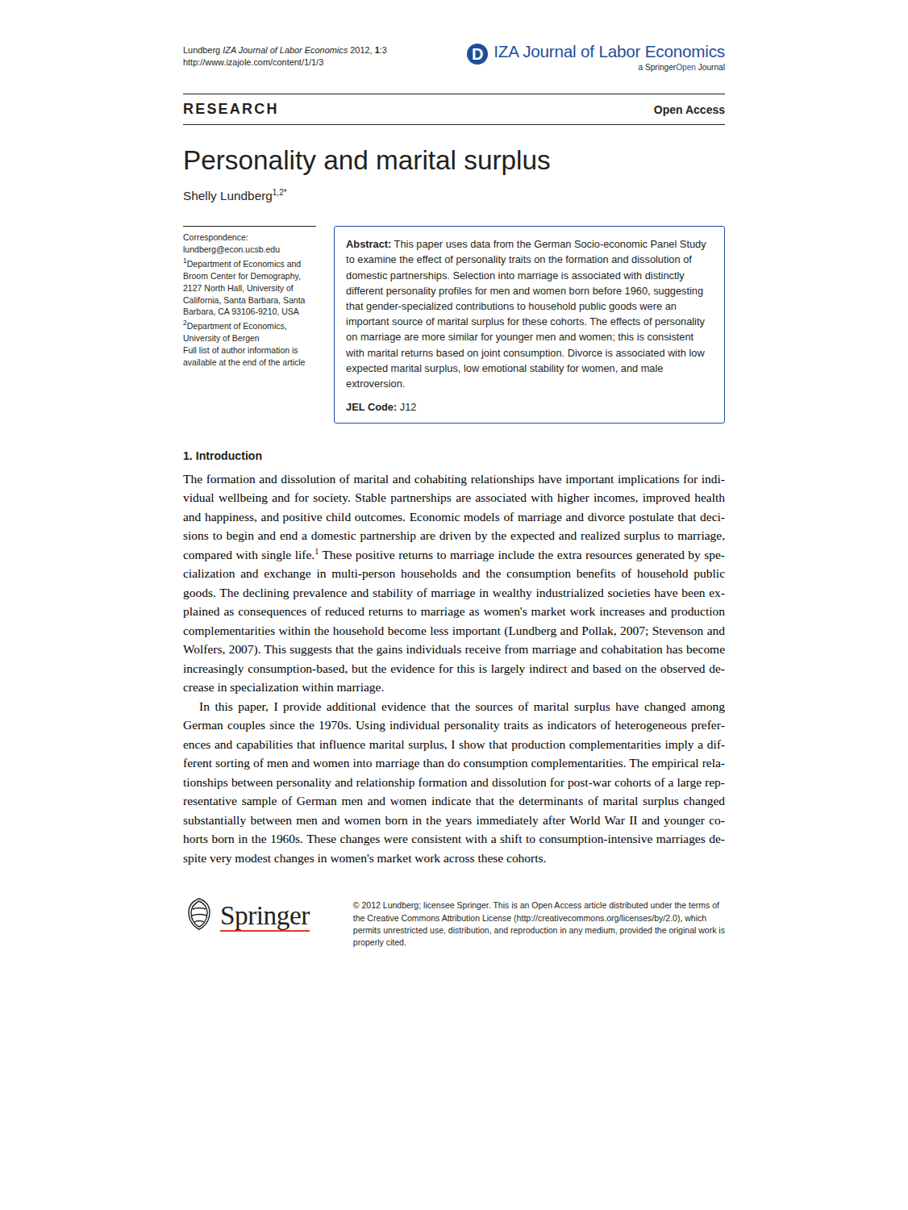Lundberg IZA Journal of Labor Economics 2012, 1:3
http://www.izajole.com/content/1/1/3
D
IZA Journal of Labor Economics
a SpringerOpen Journal
RESEARCH
Open Access
Personality and marital surplus
Shelly Lundberg1,2*
Correspondence: lundberg@econ.ucsb.edu
1Department of Economics and Broom Center for Demography, 2127 North Hall, University of California, Santa Barbara, Santa Barbara, CA 93106-9210, USA
2Department of Economics, University of Bergen
Full list of author information is available at the end of the article
Abstract: This paper uses data from the German Socio-economic Panel Study to examine the effect of personality traits on the formation and dissolution of domestic partnerships. Selection into marriage is associated with distinctly different personality profiles for men and women born before 1960, suggesting that gender-specialized contributions to household public goods were an important source of marital surplus for these cohorts. The effects of personality on marriage are more similar for younger men and women; this is consistent with marital returns based on joint consumption. Divorce is associated with low expected marital surplus, low emotional stability for women, and male extroversion.
JEL Code: J12
1. Introduction
The formation and dissolution of marital and cohabiting relationships have important implications for individual wellbeing and for society. Stable partnerships are associated with higher incomes, improved health and happiness, and positive child outcomes. Economic models of marriage and divorce postulate that decisions to begin and end a domestic partnership are driven by the expected and realized surplus to marriage, compared with single life.1 These positive returns to marriage include the extra resources generated by specialization and exchange in multi-person households and the consumption benefits of household public goods. The declining prevalence and stability of marriage in wealthy industrialized societies have been explained as consequences of reduced returns to marriage as women's market work increases and production complementarities within the household become less important (Lundberg and Pollak, 2007; Stevenson and Wolfers, 2007). This suggests that the gains individuals receive from marriage and cohabitation has become increasingly consumption-based, but the evidence for this is largely indirect and based on the observed decrease in specialization within marriage.
In this paper, I provide additional evidence that the sources of marital surplus have changed among German couples since the 1970s. Using individual personality traits as indicators of heterogeneous preferences and capabilities that influence marital surplus, I show that production complementarities imply a different sorting of men and women into marriage than do consumption complementarities. The empirical relationships between personality and relationship formation and dissolution for post-war cohorts of a large representative sample of German men and women indicate that the determinants of marital surplus changed substantially between men and women born in the years immediately after World War II and younger cohorts born in the 1960s. These changes were consistent with a shift to consumption-intensive marriages despite very modest changes in women's market work across these cohorts.
Springer
© 2012 Lundberg; licensee Springer. This is an Open Access article distributed under the terms of the Creative Commons Attribution License (http://creativecommons.org/licenses/by/2.0), which permits unrestricted use, distribution, and reproduction in any medium, provided the original work is properly cited.